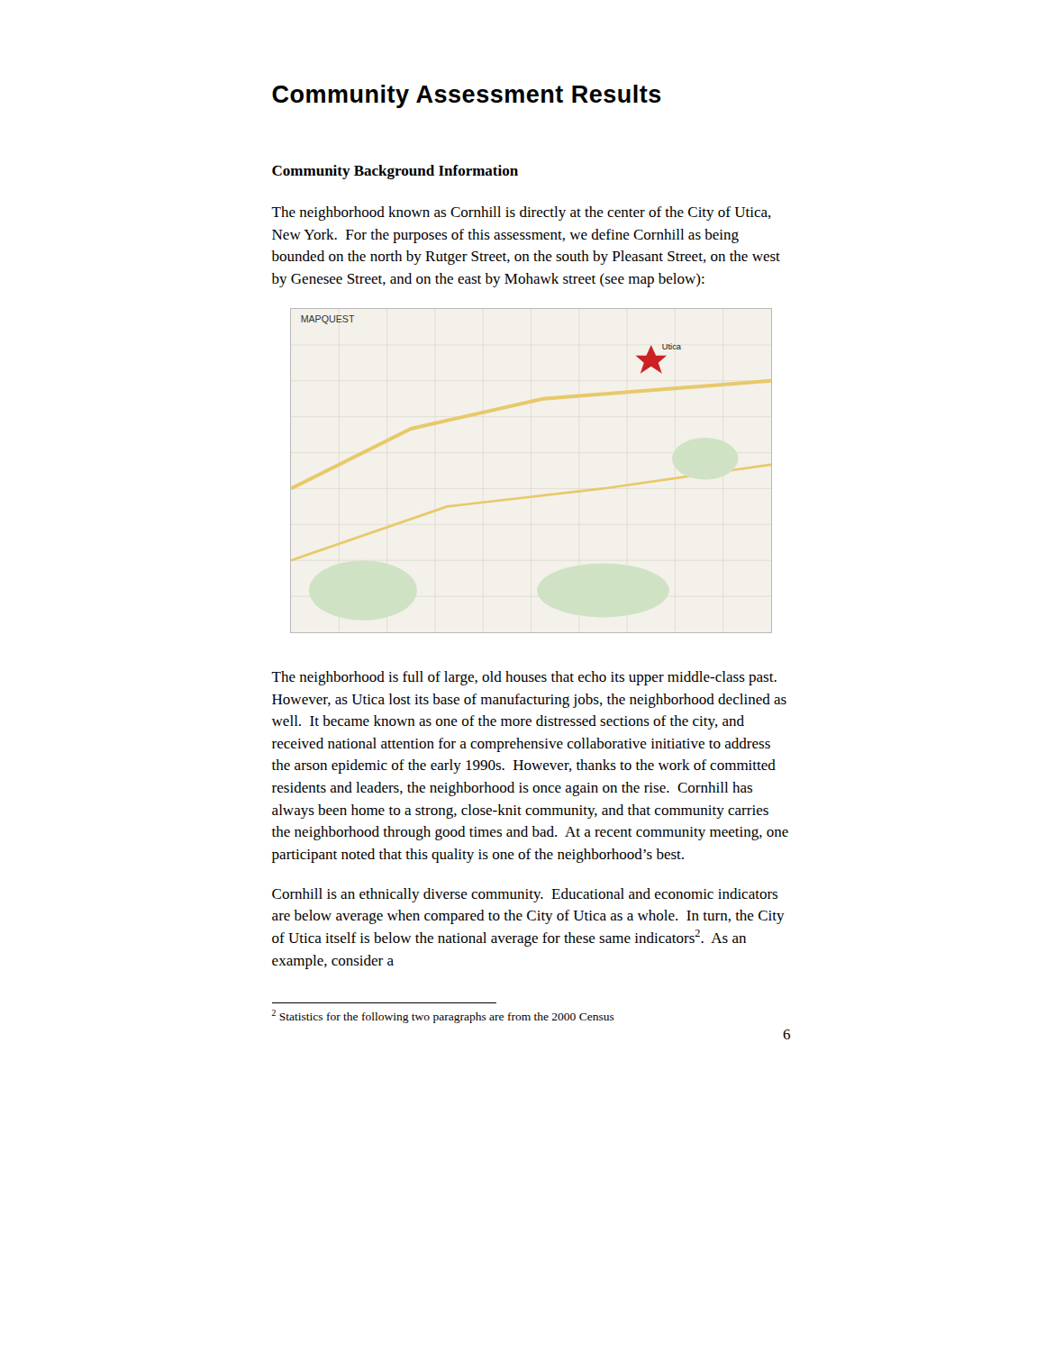Community Assessment Results
Community Background Information
The neighborhood known as Cornhill is directly at the center of the City of Utica, New York. For the purposes of this assessment, we define Cornhill as being bounded on the north by Rutger Street, on the south by Pleasant Street, on the west by Genesee Street, and on the east by Mohawk street (see map below):
The neighborhood is full of large, old houses that echo its upper middle-class past. However, as Utica lost its base of manufacturing jobs, the neighborhood declined as well. It became known as one of the more distressed sections of the city, and received national attention for a comprehensive collaborative initiative to address the arson epidemic of the early 1990s. However, thanks to the work of committed residents and leaders, the neighborhood is once again on the rise. Cornhill has always been home to a strong, close-knit community, and that community carries the neighborhood through good times and bad. At a recent community meeting, one participant noted that this quality is one of the neighborhood’s best.
Cornhill is an ethnically diverse community. Educational and economic indicators are below average when compared to the City of Utica as a whole. In turn, the City of Utica itself is below the national average for these same indicators2. As an example, consider a
2 Statistics for the following two paragraphs are from the 2000 Census
6